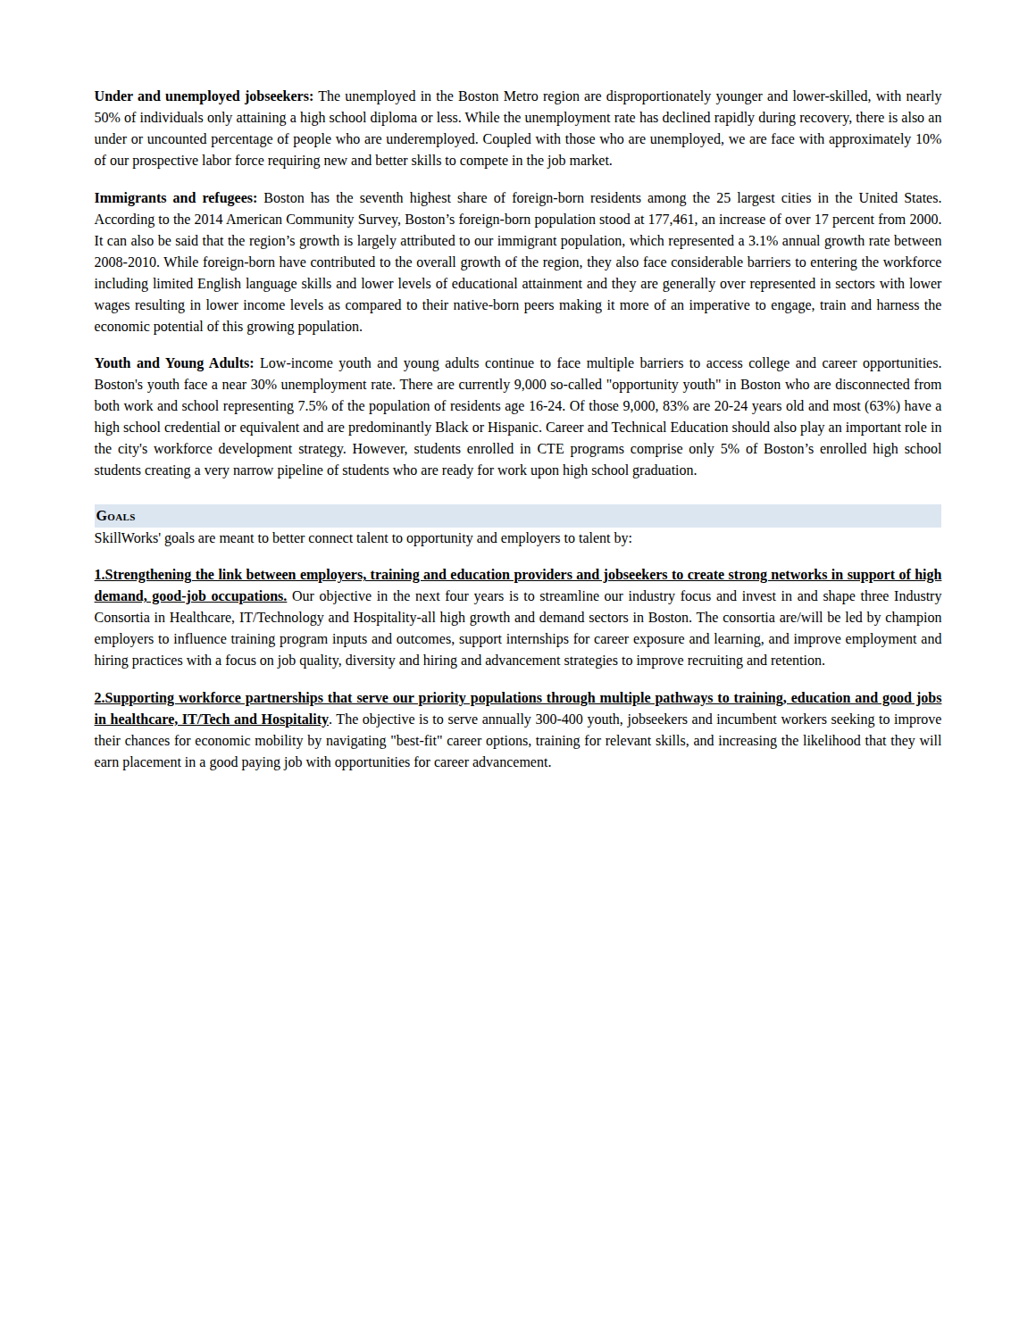Under and unemployed jobseekers: The unemployed in the Boston Metro region are disproportionately younger and lower-skilled, with nearly 50% of individuals only attaining a high school diploma or less. While the unemployment rate has declined rapidly during recovery, there is also an under or uncounted percentage of people who are underemployed. Coupled with those who are unemployed, we are face with approximately 10% of our prospective labor force requiring new and better skills to compete in the job market.
Immigrants and refugees: Boston has the seventh highest share of foreign-born residents among the 25 largest cities in the United States. According to the 2014 American Community Survey, Boston’s foreign-born population stood at 177,461, an increase of over 17 percent from 2000. It can also be said that the region’s growth is largely attributed to our immigrant population, which represented a 3.1% annual growth rate between 2008-2010. While foreign-born have contributed to the overall growth of the region, they also face considerable barriers to entering the workforce including limited English language skills and lower levels of educational attainment and they are generally over represented in sectors with lower wages resulting in lower income levels as compared to their native-born peers making it more of an imperative to engage, train and harness the economic potential of this growing population.
Youth and Young Adults: Low-income youth and young adults continue to face multiple barriers to access college and career opportunities. Boston's youth face a near 30% unemployment rate. There are currently 9,000 so-called "opportunity youth" in Boston who are disconnected from both work and school representing 7.5% of the population of residents age 16-24. Of those 9,000, 83% are 20-24 years old and most (63%) have a high school credential or equivalent and are predominantly Black or Hispanic. Career and Technical Education should also play an important role in the city's workforce development strategy. However, students enrolled in CTE programs comprise only 5% of Boston’s enrolled high school students creating a very narrow pipeline of students who are ready for work upon high school graduation.
Goals
SkillWorks' goals are meant to better connect talent to opportunity and employers to talent by:
1.Strengthening the link between employers, training and education providers and jobseekers to create strong networks in support of high demand, good-job occupations. Our objective in the next four years is to streamline our industry focus and invest in and shape three Industry Consortia in Healthcare, IT/Technology and Hospitality-all high growth and demand sectors in Boston. The consortia are/will be led by champion employers to influence training program inputs and outcomes, support internships for career exposure and learning, and improve employment and hiring practices with a focus on job quality, diversity and hiring and advancement strategies to improve recruiting and retention.
2.Supporting workforce partnerships that serve our priority populations through multiple pathways to training, education and good jobs in healthcare, IT/Tech and Hospitality. The objective is to serve annually 300-400 youth, jobseekers and incumbent workers seeking to improve their chances for economic mobility by navigating "best-fit" career options, training for relevant skills, and increasing the likelihood that they will earn placement in a good paying job with opportunities for career advancement.